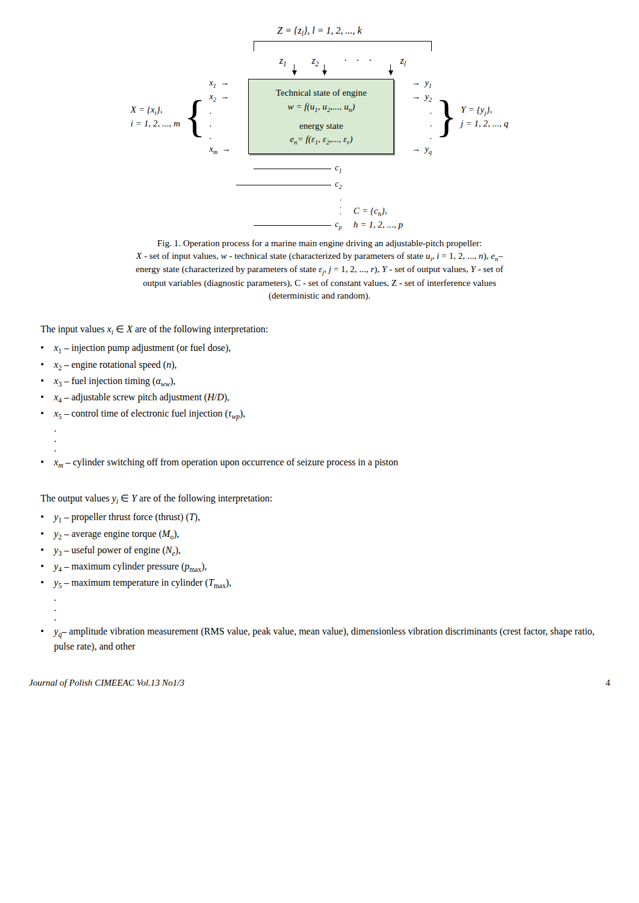Z = {zl}, l = 1, 2, ..., k
z1 z2 · · · zl
X = {xi},
i = 1, 2, ..., m
{
x1 →
x2 →
.
.
.
xm →
Technical state of engine
w = f(u1, u2,..., un)
energy state
en= f(ε1, ε2,..., εr)
→ y1
→ y2
.
.
.
→ yq
}
Y = {yj},
j = 1, 2, ..., q
c1
c2
.
.
.
cp
C = {ch},
h = 1, 2, ..., p
Fig. 1. Operation process for a marine main engine driving an adjustable-pitch propeller: X - set of input values, w - technical state (characterized by parameters of state ui, i = 1, 2, ..., n), en– energy state (characterized by parameters of state εj, j = 1, 2, ..., r), Y - set of output values, Y - set of output variables (diagnostic parameters), C - set of constant values, Z - set of interference values (deterministic and random).
The input values xi ∈ X are of the following interpretation:
x1 – injection pump adjustment (or fuel dose),
x2 – engine rotational speed (n),
x3 – fuel injection timing (αww),
x4 – adjustable screw pitch adjustment (H/D),
x5 – control time of electronic fuel injection (τwp),
.
.
.
xm – cylinder switching off from operation upon occurrence of seizure process in a piston
The output values yi ∈ Y are of the following interpretation:
y1 – propeller thrust force (thrust) (T),
y2 – average engine torque (Mo),
y3 – useful power of engine (Ne),
y4 – maximum cylinder pressure (pmax),
y5 – maximum temperature in cylinder (Tmax),
.
.
.
yq– amplitude vibration measurement (RMS value, peak value, mean value), dimensionless vibration discriminants (crest factor, shape ratio, pulse rate), and other
Journal of Polish CIMEEAC Vol.13 No1/3 4